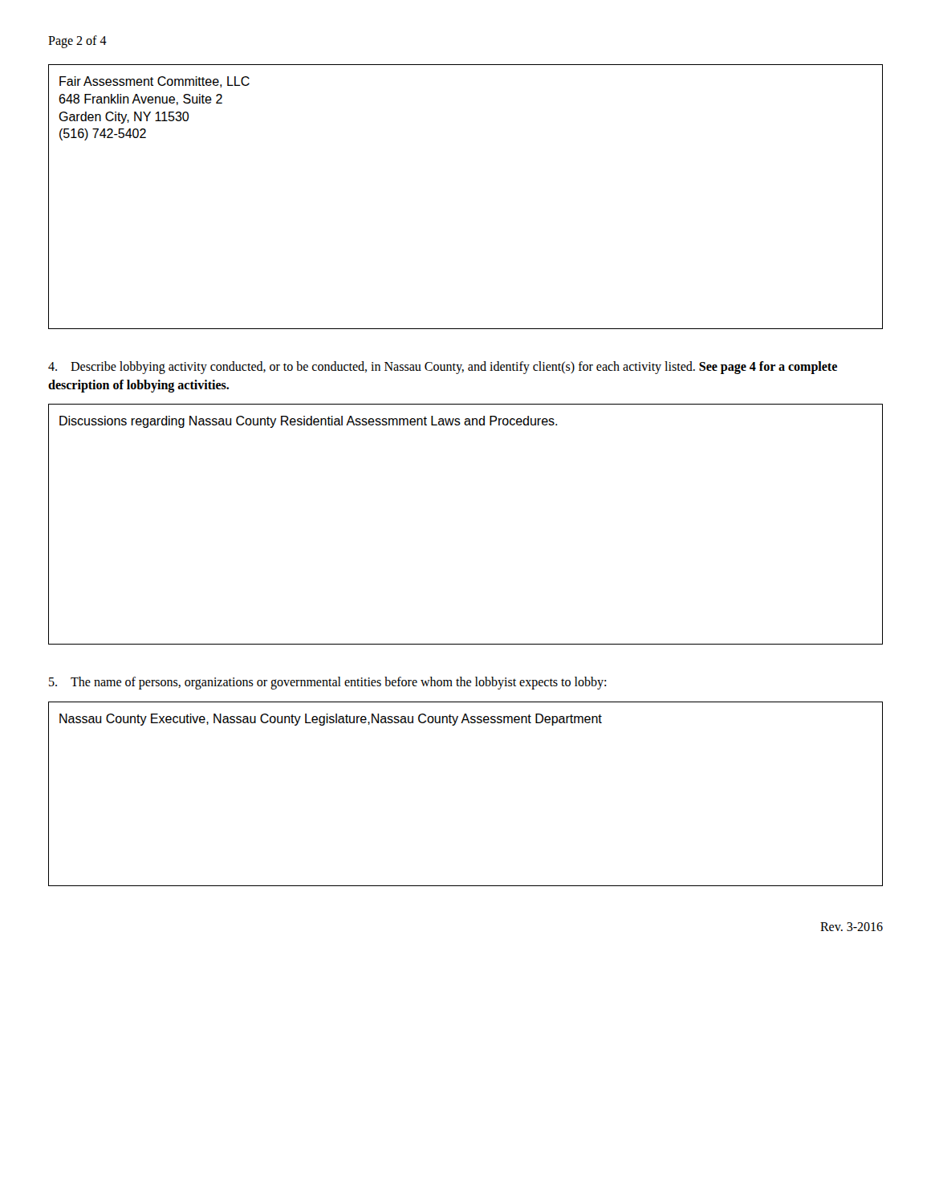Page 2 of 4
Fair Assessment Committee, LLC 648 Franklin Avenue, Suite 2 Garden City, NY 11530 (516) 742-5402
4. Describe lobbying activity conducted, or to be conducted, in Nassau County, and identify client(s) for each activity listed. See page 4 for a complete description of lobbying activities.
Discussions regarding Nassau County Residential Assessmment Laws and Procedures.
5. The name of persons, organizations or governmental entities before whom the lobbyist expects to lobby:
Nassau County Executive, Nassau County Legislature,Nassau County Assessment Department
Rev. 3-2016